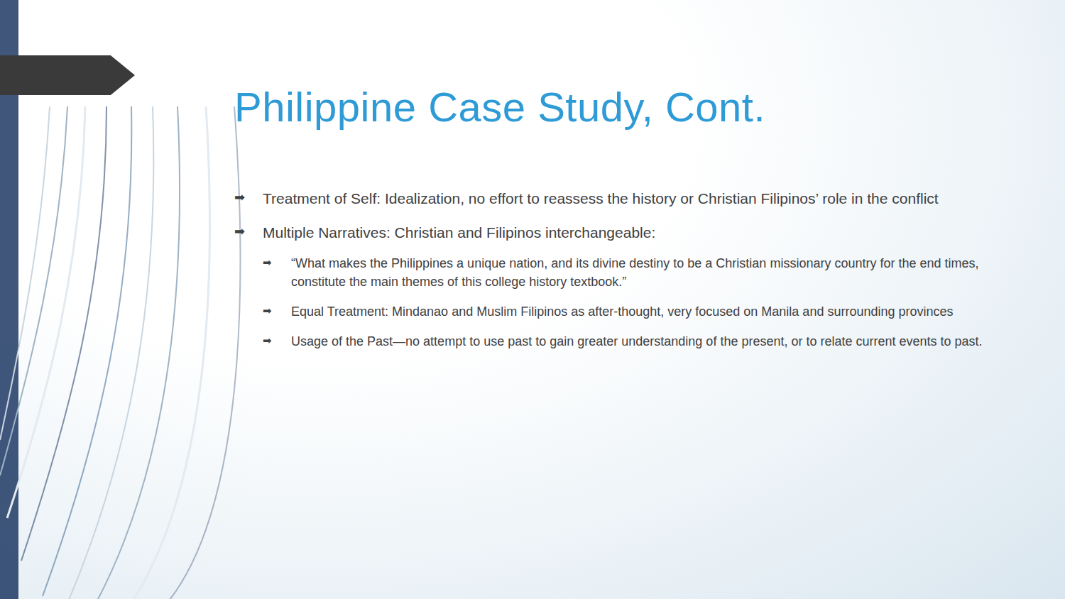Philippine Case Study, Cont.
Treatment of Self: Idealization, no effort to reassess the history or Christian Filipinos’ role in the conflict
Multiple Narratives: Christian and Filipinos interchangeable:
“What makes the Philippines a unique nation, and its divine destiny to be a Christian missionary country for the end times, constitute the main themes of this college history textbook.”
Equal Treatment: Mindanao and Muslim Filipinos as after-thought, very focused on Manila and surrounding provinces
Usage of the Past—no attempt to use past to gain greater understanding of the present, or to relate current events to past.